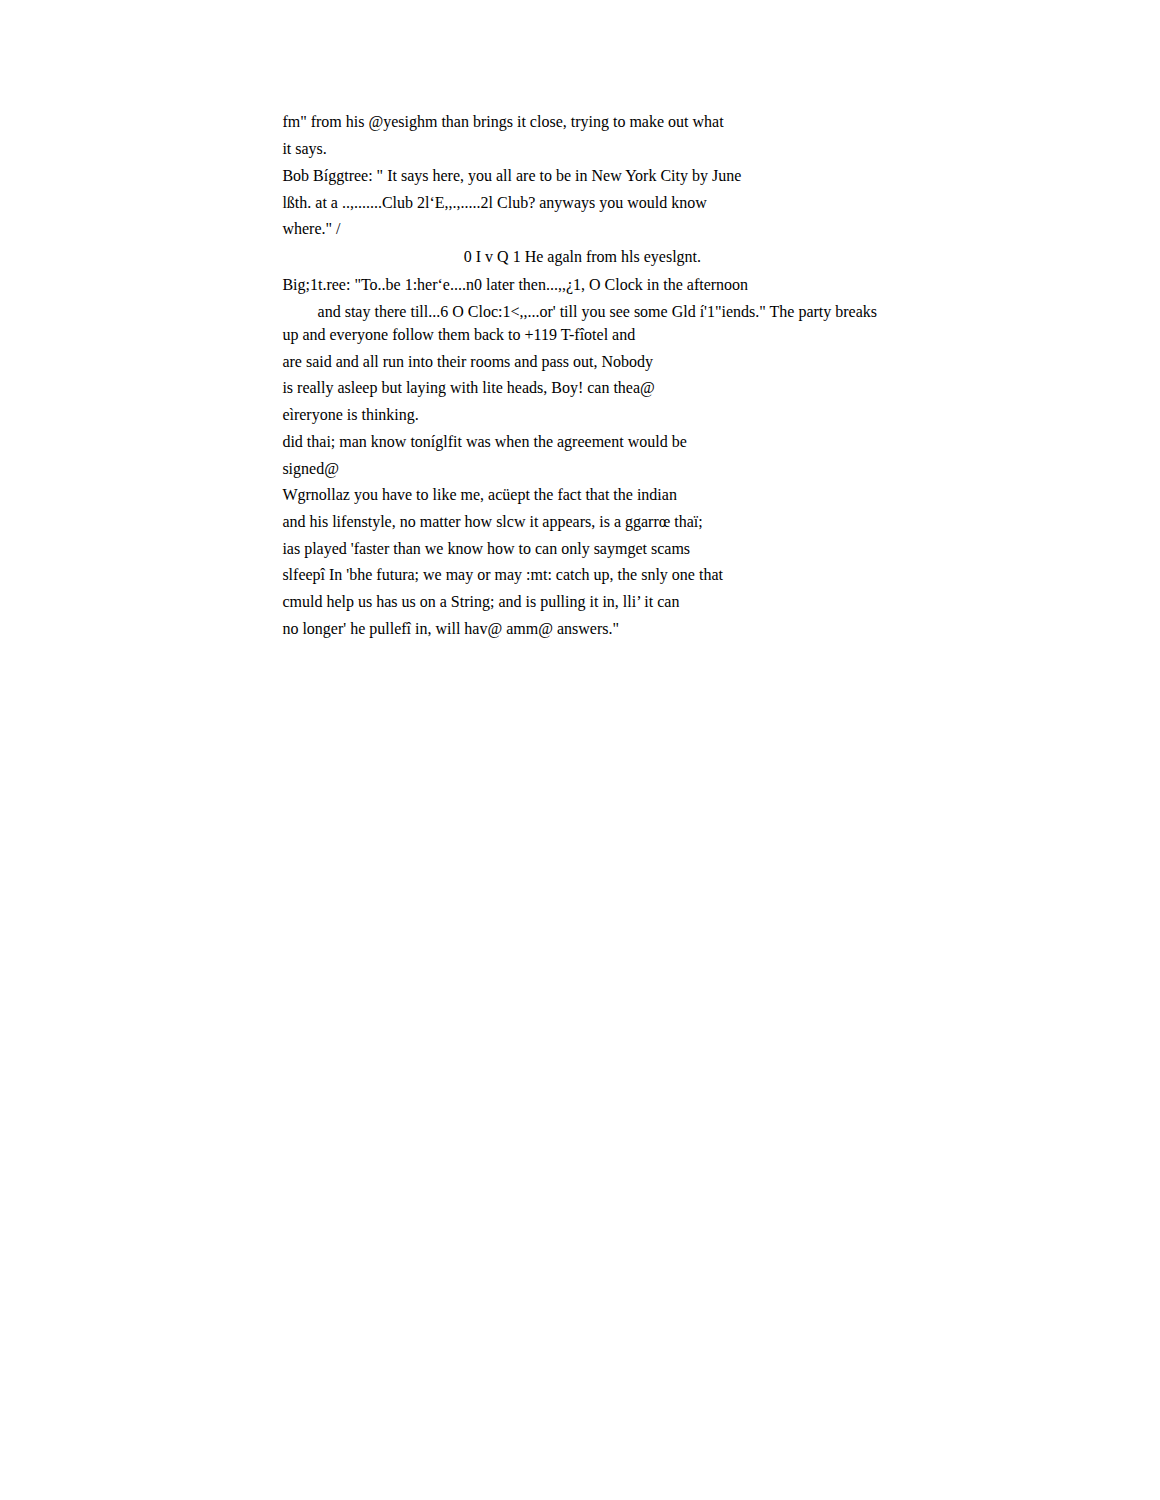fm" from his @yesighm than brings it close, trying to make out what
it says.
Bob Bíggtree: " It says here, you all are to be in New York City by June
lßth. at a ..,.......Club 2l‘E,,.,.....2l Club? anyways you would know
where." /
0 I v Q 1 He agaln from hls eyeslgnt.
Big;1t.ree: "To..be 1:her‘e....n0 later then...,,¿1, O Clock in the afternoon
and stay there till...6 O Cloc:1<,,...or' till you see some Gld í'1"iends." The party breaks up and everyone follow them back to +119 T-fîotel and
are said and all run into their rooms and pass out, Nobody
is really asleep but laying with lite heads, Boy! can thea@
eìreryone is thinking.
did thai; man know toníglfit was when the agreement would be
signed@
Wgrnollaz you have to like me, acüept the fact that the indian
and his lifenstyle, no matter how slcw it appears, is a ggarrœ thaï;
ias played 'faster than we know how to can only saymget scams
slfeepî In 'bhe futura; we may or may :mt: catch up, the snly one that
cmuld help us has us on a String; and is pulling it in, lli’ it can
no longer' he pullefî in, will hav@ amm@ answers."